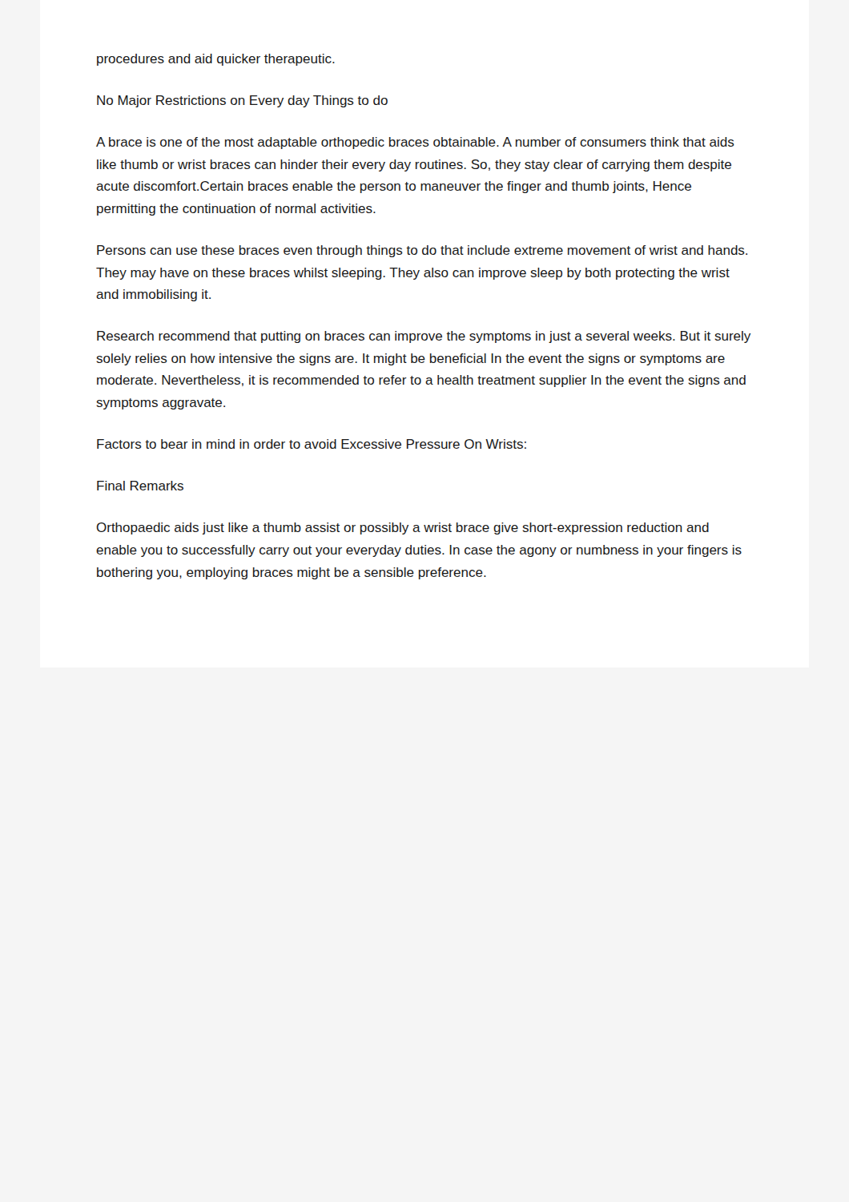procedures and aid quicker therapeutic.
No Major Restrictions on Every day Things to do
A brace is one of the most adaptable orthopedic braces obtainable. A number of consumers think that aids like thumb or wrist braces can hinder their every day routines. So, they stay clear of carrying them despite acute discomfort.Certain braces enable the person to maneuver the finger and thumb joints, Hence permitting the continuation of normal activities.
Persons can use these braces even through things to do that include extreme movement of wrist and hands. They may have on these braces whilst sleeping. They also can improve sleep by both protecting the wrist and immobilising it.
Research recommend that putting on braces can improve the symptoms in just a several weeks. But it surely solely relies on how intensive the signs are. It might be beneficial In the event the signs or symptoms are moderate. Nevertheless, it is recommended to refer to a health treatment supplier In the event the signs and symptoms aggravate.
Factors to bear in mind in order to avoid Excessive Pressure On Wrists:
Final Remarks
Orthopaedic aids just like a thumb assist or possibly a wrist brace give short-expression reduction and enable you to successfully carry out your everyday duties. In case the agony or numbness in your fingers is bothering you, employing braces might be a sensible preference.